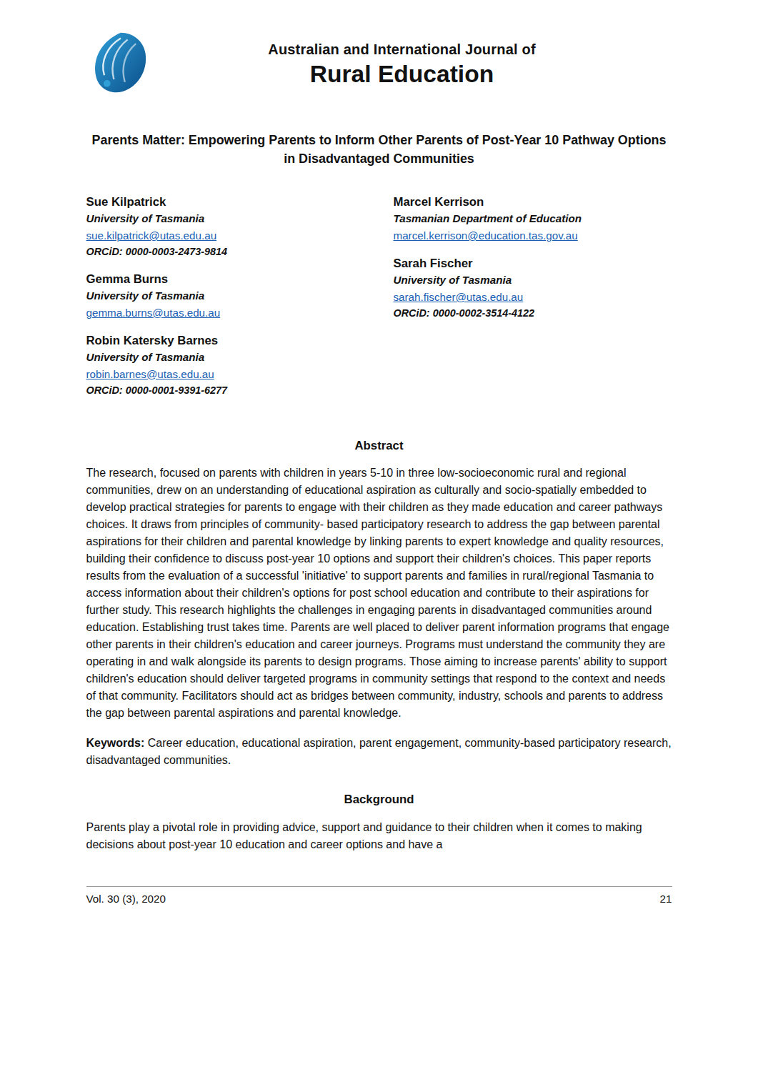Australian and International Journal of
Rural Education
Parents Matter: Empowering Parents to Inform Other Parents of Post-Year 10 Pathway Options in Disadvantaged Communities
Sue Kilpatrick
University of Tasmania
sue.kilpatrick@utas.edu.au
ORCiD: 0000-0003-2473-9814
Gemma Burns
University of Tasmania
gemma.burns@utas.edu.au
Robin Katersky Barnes
University of Tasmania
robin.barnes@utas.edu.au
ORCiD: 0000-0001-9391-6277
Marcel Kerrison
Tasmanian Department of Education
marcel.kerrison@education.tas.gov.au
Sarah Fischer
University of Tasmania
sarah.fischer@utas.edu.au
ORCiD: 0000-0002-3514-4122
Abstract
The research, focused on parents with children in years 5-10 in three low-socioeconomic rural and regional communities, drew on an understanding of educational aspiration as culturally and socio-spatially embedded to develop practical strategies for parents to engage with their children as they made education and career pathways choices. It draws from principles of community- based participatory research to address the gap between parental aspirations for their children and parental knowledge by linking parents to expert knowledge and quality resources, building their confidence to discuss post-year 10 options and support their children's choices. This paper reports results from the evaluation of a successful 'initiative' to support parents and families in rural/regional Tasmania to access information about their children's options for post school education and contribute to their aspirations for further study. This research highlights the challenges in engaging parents in disadvantaged communities around education. Establishing trust takes time. Parents are well placed to deliver parent information programs that engage other parents in their children's education and career journeys. Programs must understand the community they are operating in and walk alongside its parents to design programs. Those aiming to increase parents' ability to support children's education should deliver targeted programs in community settings that respond to the context and needs of that community. Facilitators should act as bridges between community, industry, schools and parents to address the gap between parental aspirations and parental knowledge.
Keywords: Career education, educational aspiration, parent engagement, community-based participatory research, disadvantaged communities.
Background
Parents play a pivotal role in providing advice, support and guidance to their children when it comes to making decisions about post-year 10 education and career options and have a
Vol. 30 (3), 2020 21